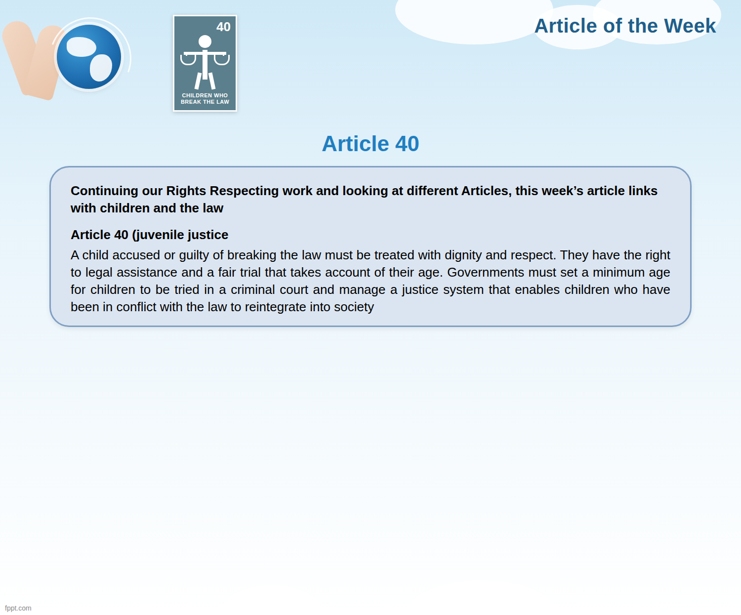40
Children who
break the law
Article of the Week
Article 40
Continuing our Rights Respecting work and looking at different Articles, this week’s article links with children and the law
Article 40 (juvenile justice
A child accused or guilty of breaking the law must be treated with dignity and respect. They have the right to legal assistance and a fair trial that takes account of their age. Governments must set a minimum age for children to be tried in a criminal court and manage a justice system that enables children who have been in conflict with the law to reintegrate into society
fppt.com